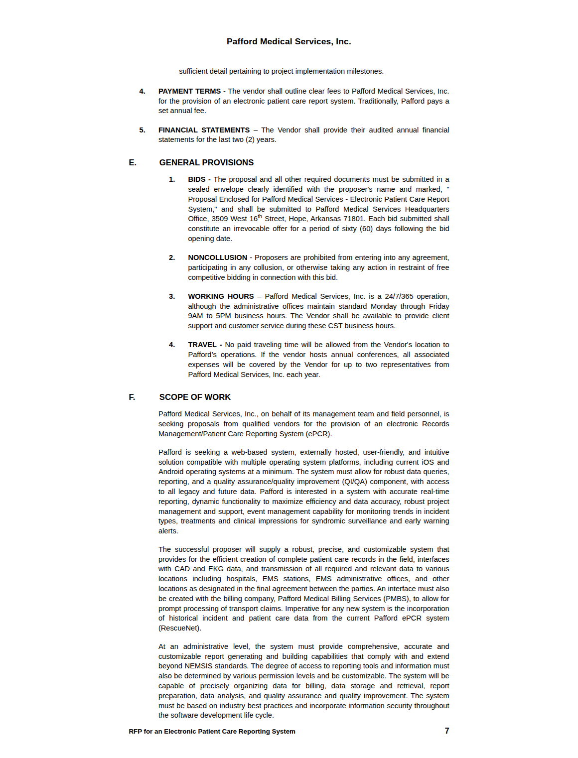Pafford Medical Services, Inc.
sufficient detail pertaining to project implementation milestones.
4. PAYMENT TERMS - The vendor shall outline clear fees to Pafford Medical Services, Inc. for the provision of an electronic patient care report system. Traditionally, Pafford pays a set annual fee.
5. FINANCIAL STATEMENTS – The Vendor shall provide their audited annual financial statements for the last two (2) years.
E. GENERAL PROVISIONS
1. BIDS - The proposal and all other required documents must be submitted in a sealed envelope clearly identified with the proposer's name and marked, " Proposal Enclosed for Pafford Medical Services - Electronic Patient Care Report System," and shall be submitted to Pafford Medical Services Headquarters Office, 3509 West 16th Street, Hope, Arkansas 71801. Each bid submitted shall constitute an irrevocable offer for a period of sixty (60) days following the bid opening date.
2. NONCOLLUSION - Proposers are prohibited from entering into any agreement, participating in any collusion, or otherwise taking any action in restraint of free competitive bidding in connection with this bid.
3. WORKING HOURS – Pafford Medical Services, Inc. is a 24/7/365 operation, although the administrative offices maintain standard Monday through Friday 9AM to 5PM business hours. The Vendor shall be available to provide client support and customer service during these CST business hours.
4. TRAVEL - No paid traveling time will be allowed from the Vendor's location to Pafford’s operations. If the vendor hosts annual conferences, all associated expenses will be covered by the Vendor for up to two representatives from Pafford Medical Services, Inc. each year.
F. SCOPE OF WORK
Pafford Medical Services, Inc., on behalf of its management team and field personnel, is seeking proposals from qualified vendors for the provision of an electronic Records Management/Patient Care Reporting System (ePCR).
Pafford is seeking a web-based system, externally hosted, user-friendly, and intuitive solution compatible with multiple operating system platforms, including current iOS and Android operating systems at a minimum. The system must allow for robust data queries, reporting, and a quality assurance/quality improvement (QI/QA) component, with access to all legacy and future data. Pafford is interested in a system with accurate real-time reporting, dynamic functionality to maximize efficiency and data accuracy, robust project management and support, event management capability for monitoring trends in incident types, treatments and clinical impressions for syndromic surveillance and early warning alerts.
The successful proposer will supply a robust, precise, and customizable system that provides for the efficient creation of complete patient care records in the field, interfaces with CAD and EKG data, and transmission of all required and relevant data to various locations including hospitals, EMS stations, EMS administrative offices, and other locations as designated in the final agreement between the parties. An interface must also be created with the billing company, Pafford Medical Billing Services (PMBS), to allow for prompt processing of transport claims. Imperative for any new system is the incorporation of historical incident and patient care data from the current Pafford ePCR system (RescueNet).
At an administrative level, the system must provide comprehensive, accurate and customizable report generating and building capabilities that comply with and extend beyond NEMSIS standards. The degree of access to reporting tools and information must also be determined by various permission levels and be customizable. The system will be capable of precisely organizing data for billing, data storage and retrieval, report preparation, data analysis, and quality assurance and quality improvement. The system must be based on industry best practices and incorporate information security throughout the software development life cycle.
RFP for an Electronic Patient Care Reporting System 7